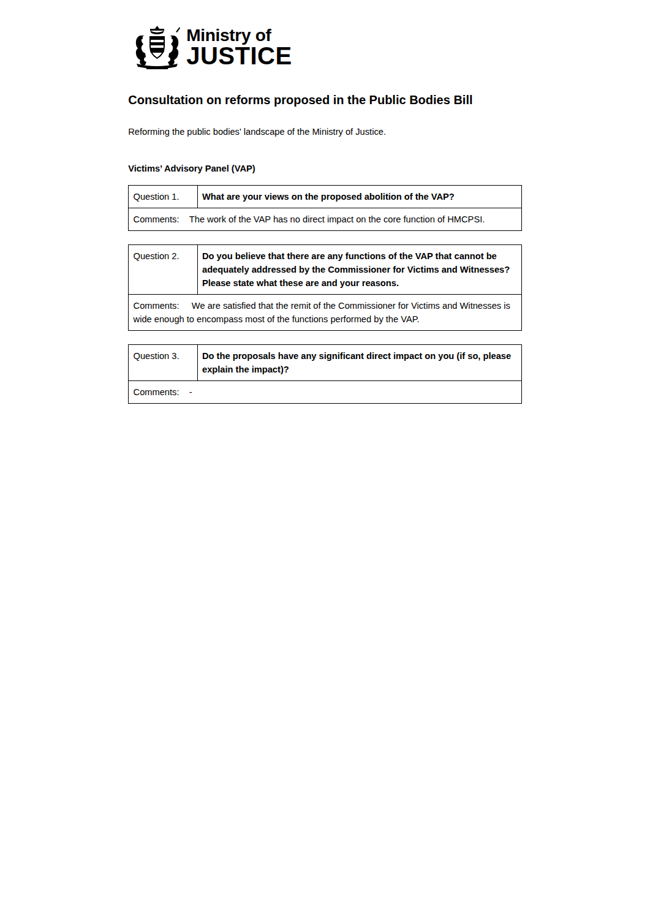| | Ministry of JUSTICE |
Consultation on reforms proposed in the Public Bodies Bill
Reforming the public bodies' landscape of the Ministry of Justice.
Victims’ Advisory Panel (VAP)
| Question 1. | What are your views on the proposed abolition of the VAP? |
| Comments: The work of the VAP has no direct impact on the core function of HMCPSI. |
| Question 2. | Do you believe that there are any functions of the VAP that cannot be adequately addressed by the Commissioner for Victims and Witnesses? Please state what these are and your reasons. |
| Comments: We are satisfied that the remit of the Commissioner for Victims and Witnesses is wide enough to encompass most of the functions performed by the VAP. |
| Question 3. | Do the proposals have any significant direct impact on you (if so, please explain the impact)? |
| Comments: - |